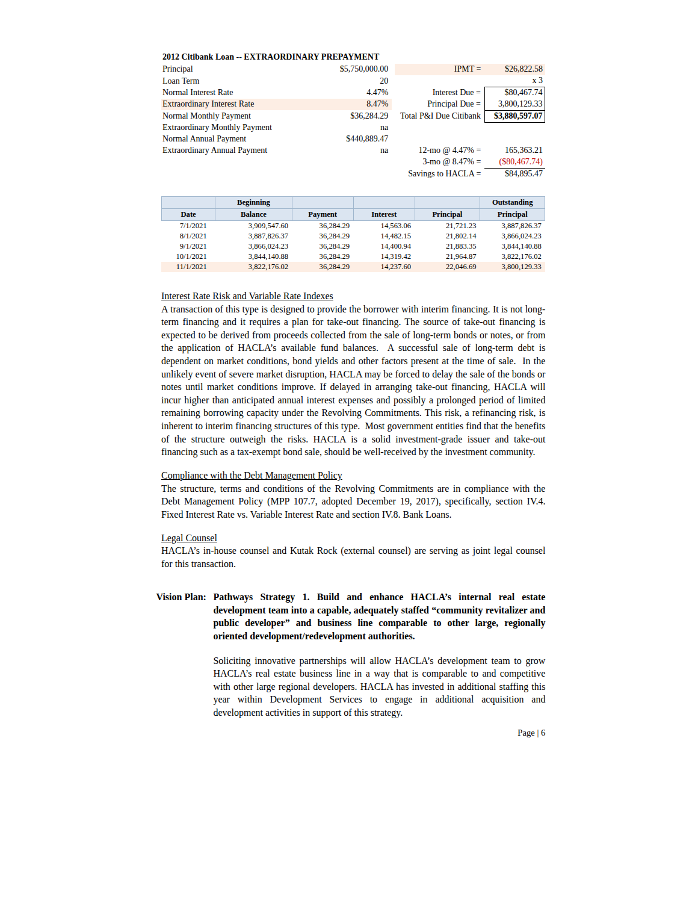| 2012 Citibank Loan -- EXTRAORDINARY PREPAYMENT | | | |
| Principal | $5,750,000.00 | | IPMT = | $26,822.58 |
| Loan Term | 20 | | | x 3 |
| Normal Interest Rate | 4.47% | | Interest Due = | $80,467.74 |
| Extraordinary Interest Rate | 8.47% | | Principal Due = | 3,800,129.33 |
| Normal Monthly Payment | $36,284.29 | | Total P&I Due Citibank | $3,880,597.07 |
| Extraordinary Monthly Payment | na | | | |
| Normal Annual Payment | $440,889.47 | | | |
| Extraordinary Annual Payment | na | | 12-mo @ 4.47% = | 165,363.21 |
| | | | 3-mo @ 8.47% = | ($80,467.74) |
| | | | Savings to HACLA = | $84,895.47 |
| | Beginning | | | | Outstanding |
| --- | --- | --- | --- | --- | --- |
| Date | Balance | Payment | Interest | Principal | Principal |
| 7/1/2021 | 3,909,547.60 | 36,284.29 | 14,563.06 | 21,721.23 | 3,887,826.37 |
| 8/1/2021 | 3,887,826.37 | 36,284.29 | 14,482.15 | 21,802.14 | 3,866,024.23 |
| 9/1/2021 | 3,866,024.23 | 36,284.29 | 14,400.94 | 21,883.35 | 3,844,140.88 |
| 10/1/2021 | 3,844,140.88 | 36,284.29 | 14,319.42 | 21,964.87 | 3,822,176.02 |
| 11/1/2021 | 3,822,176.02 | 36,284.29 | 14,237.60 | 22,046.69 | 3,800,129.33 |
Interest Rate Risk and Variable Rate Indexes
A transaction of this type is designed to provide the borrower with interim financing. It is not long-term financing and it requires a plan for take-out financing. The source of take-out financing is expected to be derived from proceeds collected from the sale of long-term bonds or notes, or from the application of HACLA’s available fund balances. A successful sale of long-term debt is dependent on market conditions, bond yields and other factors present at the time of sale. In the unlikely event of severe market disruption, HACLA may be forced to delay the sale of the bonds or notes until market conditions improve. If delayed in arranging take-out financing, HACLA will incur higher than anticipated annual interest expenses and possibly a prolonged period of limited remaining borrowing capacity under the Revolving Commitments. This risk, a refinancing risk, is inherent to interim financing structures of this type. Most government entities find that the benefits of the structure outweigh the risks. HACLA is a solid investment-grade issuer and take-out financing such as a tax-exempt bond sale, should be well-received by the investment community.
Compliance with the Debt Management Policy
The structure, terms and conditions of the Revolving Commitments are in compliance with the Debt Management Policy (MPP 107.7, adopted December 19, 2017), specifically, section IV.4. Fixed Interest Rate vs. Variable Interest Rate and section IV.8. Bank Loans.
Legal Counsel
HACLA’s in-house counsel and Kutak Rock (external counsel) are serving as joint legal counsel for this transaction.
Vision Plan:
Pathways Strategy 1. Build and enhance HACLA’s internal real estate development team into a capable, adequately staffed “community revitalizer and public developer” and business line comparable to other large, regionally oriented development/redevelopment authorities.
Soliciting innovative partnerships will allow HACLA’s development team to grow HACLA’s real estate business line in a way that is comparable to and competitive with other large regional developers. HACLA has invested in additional staffing this year within Development Services to engage in additional acquisition and development activities in support of this strategy.
Page | 6